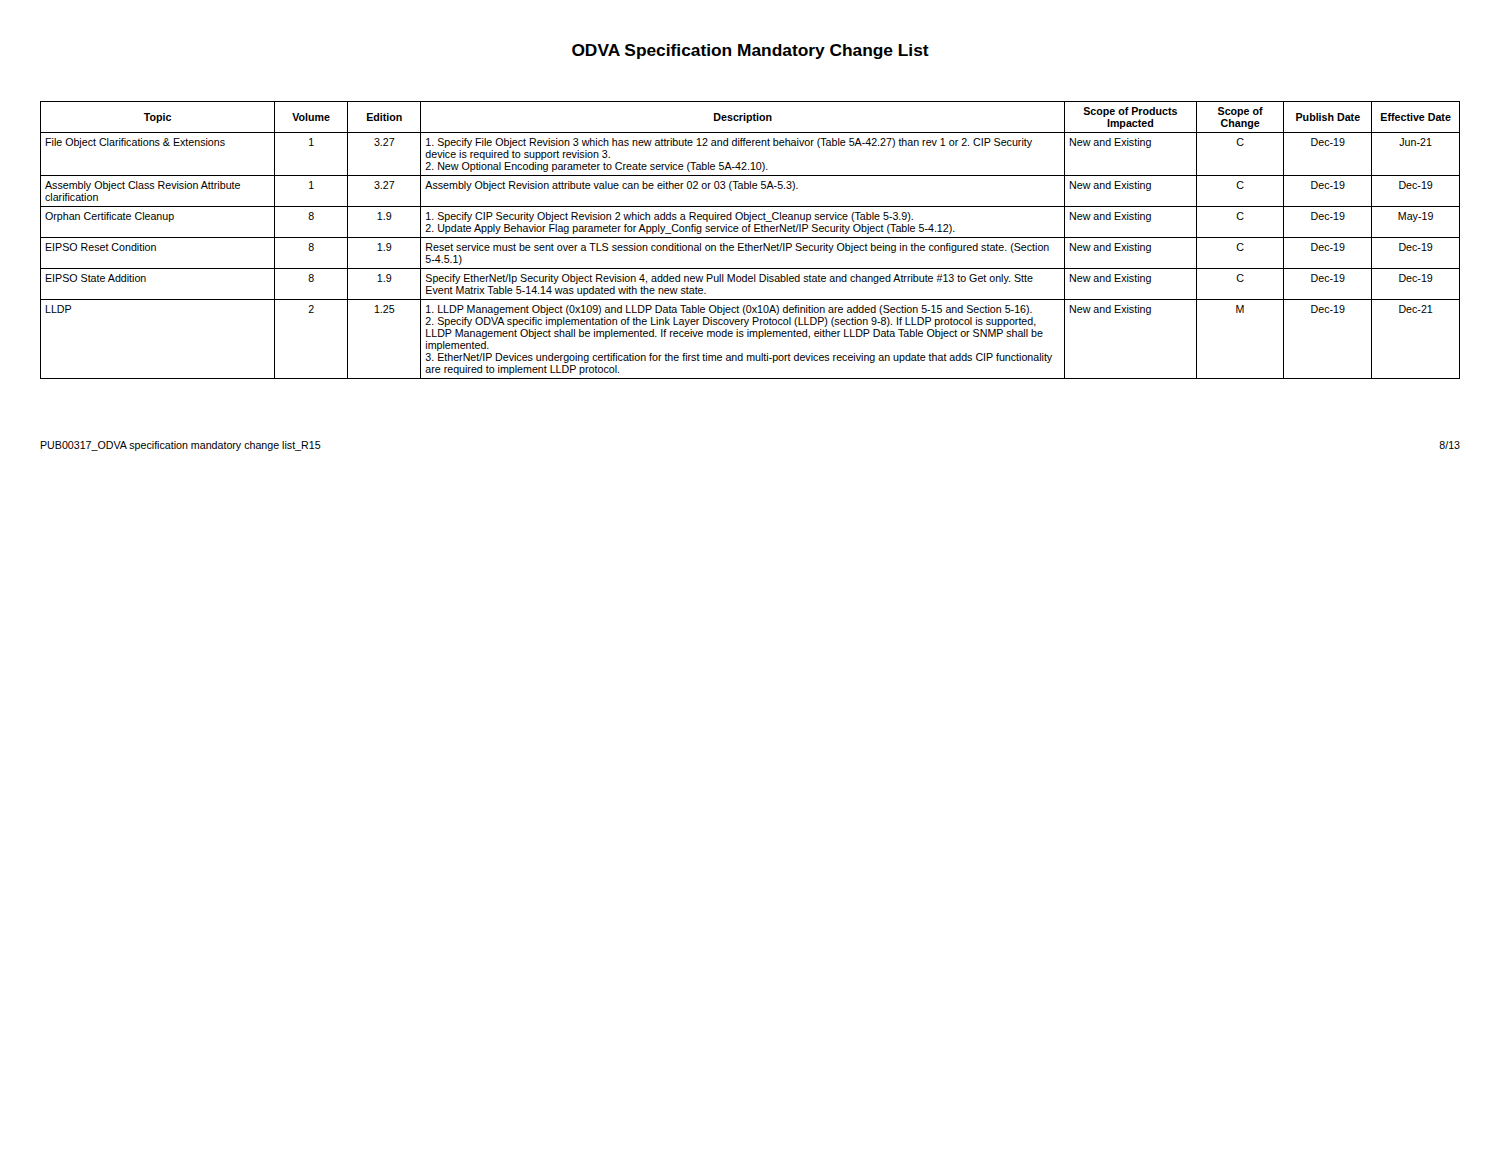ODVA Specification Mandatory Change List
| Topic | Volume | Edition | Description | Scope of Products Impacted | Scope of Change | Publish Date | Effective Date |
| --- | --- | --- | --- | --- | --- | --- | --- |
| File Object Clarifications & Extensions | 1 | 3.27 | 1. Specify File Object Revision 3 which has new attribute 12 and different behaivor (Table 5A-42.27) than rev 1 or 2. CIP Security device is required to support revision 3. 2. New Optional Encoding parameter to Create service (Table 5A-42.10). | New and Existing | C | Dec-19 | Jun-21 |
| Assembly Object Class Revision Attribute clarification | 1 | 3.27 | Assembly Object Revision attribute value can be either 02 or 03 (Table 5A-5.3). | New and Existing | C | Dec-19 | Dec-19 |
| Orphan Certificate Cleanup | 8 | 1.9 | 1. Specify CIP Security Object Revision 2 which adds a Required Object_Cleanup service (Table 5-3.9). 2. Update Apply Behavior Flag parameter for Apply_Config service of EtherNet/IP Security Object (Table 5-4.12). | New and Existing | C | Dec-19 | May-19 |
| EIPSO Reset Condition | 8 | 1.9 | Reset service must be sent over a TLS session conditional on the EtherNet/IP Security Object being in the configured state. (Section 5-4.5.1) | New and Existing | C | Dec-19 | Dec-19 |
| EIPSO State Addition | 8 | 1.9 | Specify EtherNet/Ip Security Object Revision 4, added new Pull Model Disabled state and changed Atrribute #13 to Get only. Stte Event Matrix Table 5-14.14 was updated with the new state. | New and Existing | C | Dec-19 | Dec-19 |
| LLDP | 2 | 1.25 | 1. LLDP Management Object (0x109) and LLDP Data Table Object (0x10A) definition are added (Section 5-15 and Section 5-16). 2. Specify ODVA specific implementation of the Link Layer Discovery Protocol (LLDP) (section 9-8). If LLDP protocol is supported, LLDP Management Object shall be implemented. If receive mode is implemented, either LLDP Data Table Object or SNMP shall be implemented. 3. EtherNet/IP Devices undergoing certification for the first time and multi-port devices receiving an update that adds CIP functionality are required to implement LLDP protocol. | New and Existing | M | Dec-19 | Dec-21 |
PUB00317_ODVA specification mandatory change list_R15 8/13